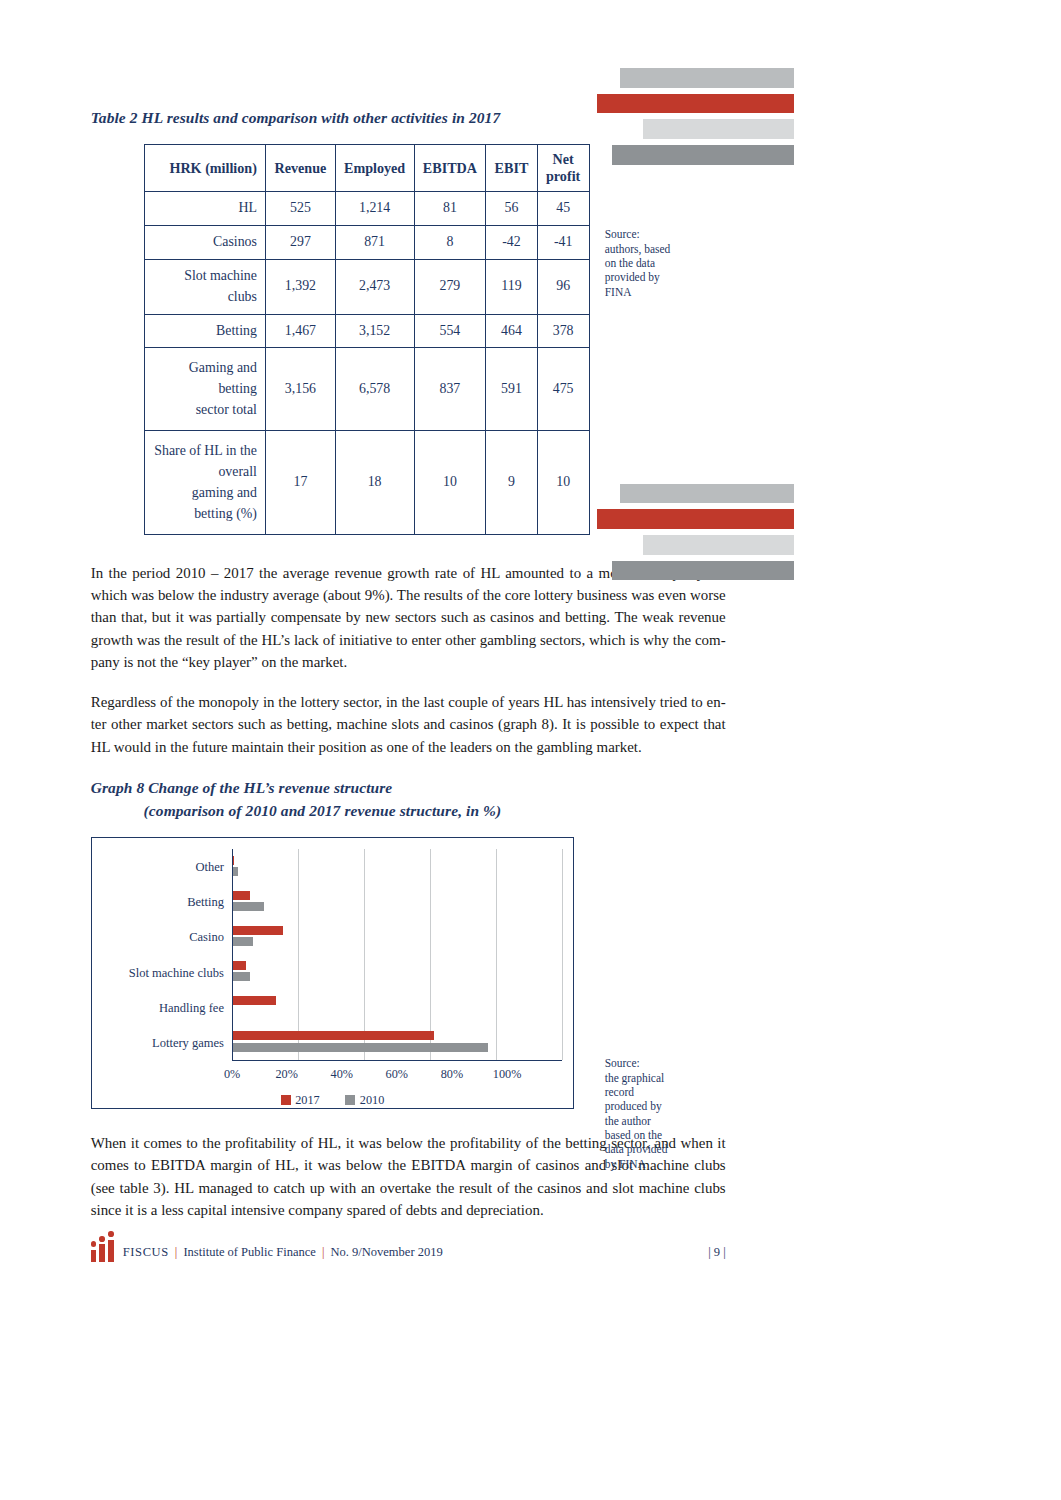Table 2 HL results and comparison with other activities in 2017
| HRK (million) | Revenue | Employed | EBITDA | EBIT | Net profit |
| --- | --- | --- | --- | --- | --- |
| HL | 525 | 1,214 | 81 | 56 | 45 |
| Casinos | 297 | 871 | 8 | -42 | -41 |
| Slot machine clubs | 1,392 | 2,473 | 279 | 119 | 96 |
| Betting | 1,467 | 3,152 | 554 | 464 | 378 |
| Gaming and betting sector total | 3,156 | 6,578 | 837 | 591 | 475 |
| Share of HL in the overall gaming and betting (%) | 17 | 18 | 10 | 9 | 10 |
Source:
authors, based
on the data
provided by
FINA
In the period 2010 – 2017 the average revenue growth rate of HL amounted to a modest 1% per year, which was below the industry average (about 9%). The results of the core lottery business was even worse than that, but it was partially compensate by new sectors such as casinos and betting. The weak revenue growth was the result of the HL’s lack of initiative to enter other gambling sectors, which is why the company is not the “key player” on the market.
Regardless of the monopoly in the lottery sector, in the last couple of years HL has intensively tried to enter other market sectors such as betting, machine slots and casinos (graph 8). It is possible to expect that HL would in the future maintain their position as one of the leaders on the gambling market.
Graph 8 Change of the HL’s revenue structure (comparison of 2010 and 2017 revenue structure, in %)
Other
Betting
Casino
Slot machine clubs
Handling fee
Lottery games
0% 20% 40% 60% 80% 100%
2017 2010
Source:
the graphical
record
produced by
the author
based on the
data provided
by FINA
When it comes to the profitability of HL, it was below the profitability of the betting sector, and when it comes to EBITDA margin of HL, it was below the EBITDA margin of casinos and slot machine clubs (see table 3). HL managed to catch up with an overtake the result of the casinos and slot machine clubs since it is a less capital intensive company spared of debts and depreciation.
FISCUS|Institute of Public Finance|No. 9/November 2019
| 9 |